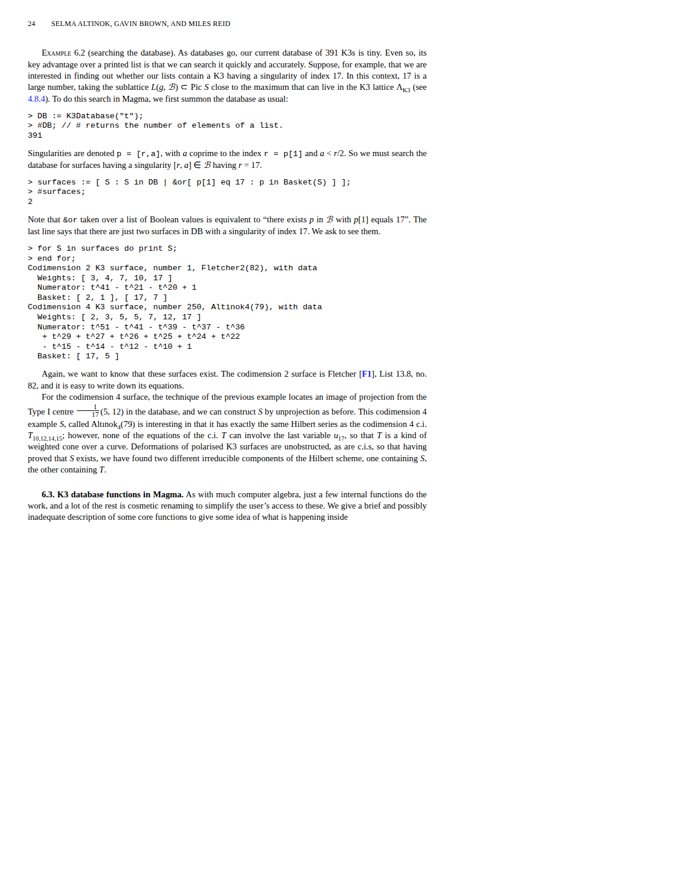24 SELMA ALTINOK, GAVIN BROWN, AND MILES REID
Example 6.2 (searching the database). As databases go, our current database of 391 K3s is tiny. Even so, its key advantage over a printed list is that we can search it quickly and accurately. Suppose, for example, that we are interested in finding out whether our lists contain a K3 having a singularity of index 17. In this context, 17 is a large number, taking the sublattice L(g, ℬ) ⊂ Pic S close to the maximum that can live in the K3 lattice ΛK3 (see 4.8.4). To do this search in Magma, we first summon the database as usual:
> DB := K3Database("t");
> #DB; // # returns the number of elements of a list.
391
Singularities are denoted p = [r,a], with a coprime to the index r = p[1] and a < r/2. So we must search the database for surfaces having a singularity [r, a] ∈ ℬ having r = 17.
> surfaces := [ S : S in DB | &or[ p[1] eq 17 : p in Basket(S) ] ];
> #surfaces;
2
Note that &or taken over a list of Boolean values is equivalent to “there exists p in ℬ with p[1] equals 17”. The last line says that there are just two surfaces in DB with a singularity of index 17. We ask to see them.
> for S in surfaces do print S;
> end for;
Codimension 2 K3 surface, number 1, Fletcher2(82), with data
  Weights: [ 3, 4, 7, 10, 17 ]
  Numerator: t^41 - t^21 - t^20 + 1
  Basket: [ 2, 1 ], [ 17, 7 ]
Codimension 4 K3 surface, number 250, Altinok4(79), with data
  Weights: [ 2, 3, 5, 5, 7, 12, 17 ]
  Numerator: t^51 - t^41 - t^39 - t^37 - t^36
   + t^29 + t^27 + t^26 + t^25 + t^24 + t^22
   - t^15 - t^14 - t^12 - t^10 + 1
  Basket: [ 17, 5 ]
Again, we want to know that these surfaces exist. The codimension 2 surface is Fletcher [F1], List 13.8, no. 82, and it is easy to write down its equations.
For the codimension 4 surface, the technique of the previous example locates an image of projection from the Type I centre 117(5, 12) in the database, and we can construct S by unprojection as before. This codimension 4 example S, called Altınok4(79) is interesting in that it has exactly the same Hilbert series as the codimension 4 c.i. T10,12,14,15; however, none of the equations of the c.i. T can involve the last variable u17, so that T is a kind of weighted cone over a curve. Deformations of polarised K3 surfaces are unobstructed, as are c.i.s, so that having proved that S exists, we have found two different irreducible components of the Hilbert scheme, one containing S, the other containing T.
6.3. K3 database functions in Magma. As with much computer algebra, just a few internal functions do the work, and a lot of the rest is cosmetic renaming to simplify the user’s access to these. We give a brief and possibly inadequate description of some core functions to give some idea of what is happening inside